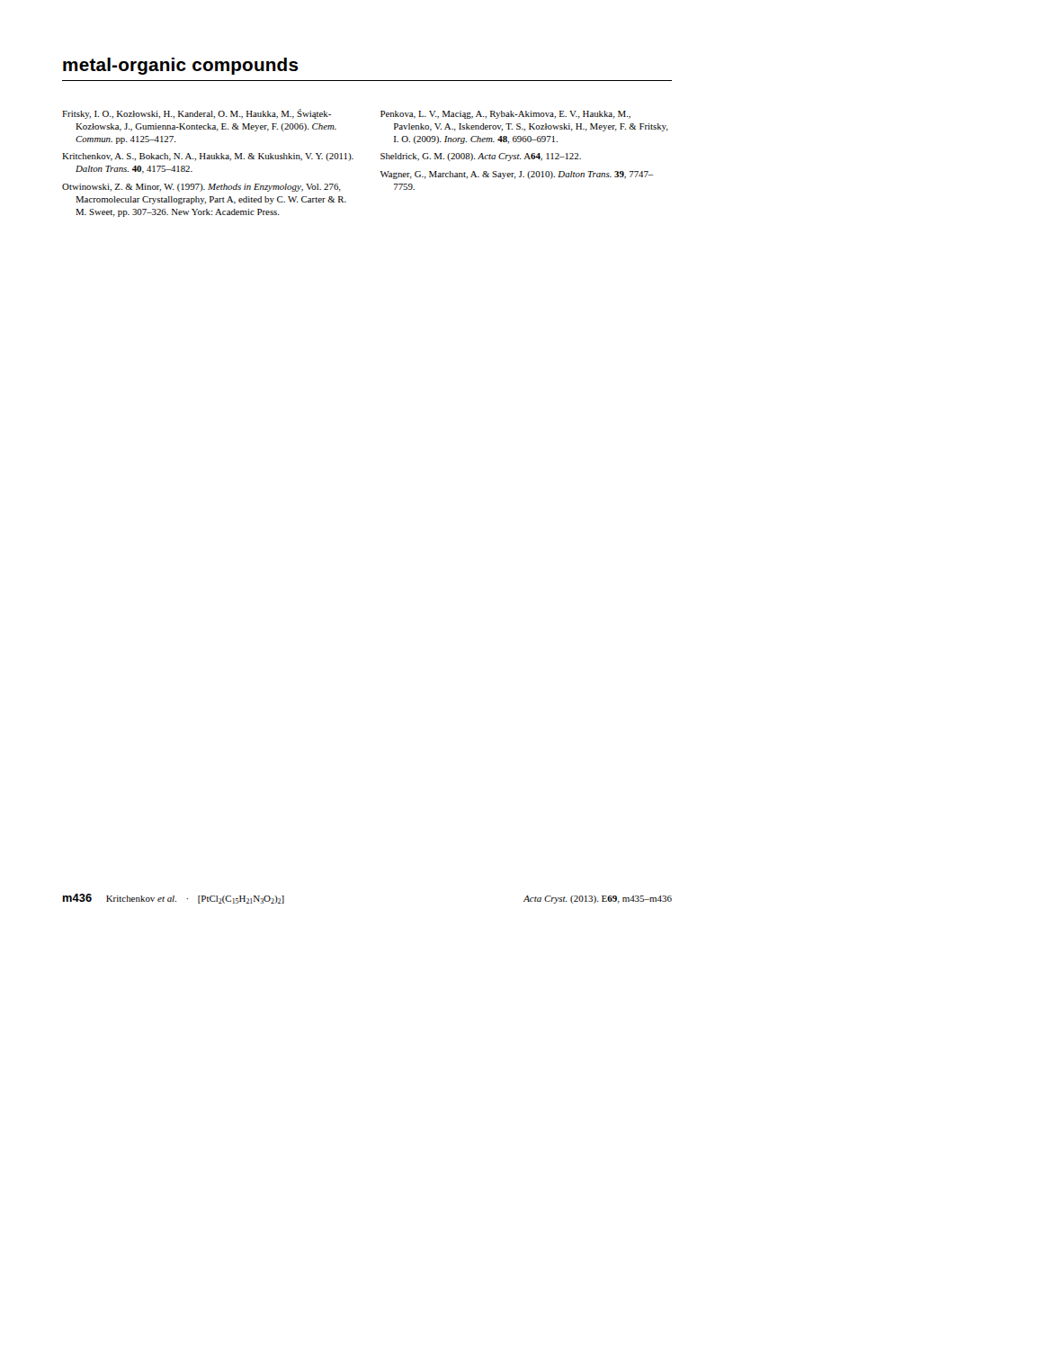metal-organic compounds
Fritsky, I. O., Kozłowski, H., Kanderal, O. M., Haukka, M., Świątek-Kozłowska, J., Gumienna-Kontecka, E. & Meyer, F. (2006). Chem. Commun. pp. 4125–4127.
Kritchenkov, A. S., Bokach, N. A., Haukka, M. & Kukushkin, V. Y. (2011). Dalton Trans. 40, 4175–4182.
Otwinowski, Z. & Minor, W. (1997). Methods in Enzymology, Vol. 276, Macromolecular Crystallography, Part A, edited by C. W. Carter & R. M. Sweet, pp. 307–326. New York: Academic Press.
Penkova, L. V., Maciąg, A., Rybak-Akimova, E. V., Haukka, M., Pavlenko, V. A., Iskenderov, T. S., Kozłowski, H., Meyer, F. & Fritsky, I. O. (2009). Inorg. Chem. 48, 6960–6971.
Sheldrick, G. M. (2008). Acta Cryst. A64, 112–122.
Wagner, G., Marchant, A. & Sayer, J. (2010). Dalton Trans. 39, 7747–7759.
m436 Kritchenkov et al.·[PtCl2(C15H21N3O2)2] Acta Cryst. (2013). E69, m435–m436